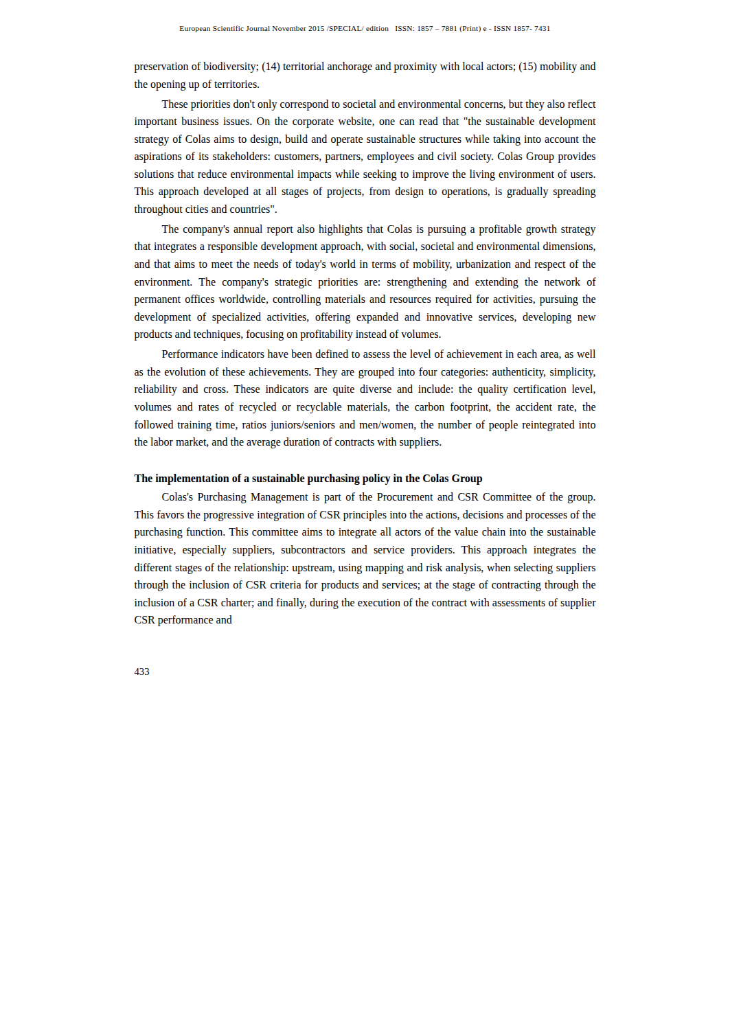European Scientific Journal November 2015 /SPECIAL/ edition ISSN: 1857 – 7881 (Print) e - ISSN 1857- 7431
preservation of biodiversity; (14) territorial anchorage and proximity with local actors; (15) mobility and the opening up of territories.
These priorities don't only correspond to societal and environmental concerns, but they also reflect important business issues. On the corporate website, one can read that "the sustainable development strategy of Colas aims to design, build and operate sustainable structures while taking into account the aspirations of its stakeholders: customers, partners, employees and civil society. Colas Group provides solutions that reduce environmental impacts while seeking to improve the living environment of users. This approach developed at all stages of projects, from design to operations, is gradually spreading throughout cities and countries".
The company's annual report also highlights that Colas is pursuing a profitable growth strategy that integrates a responsible development approach, with social, societal and environmental dimensions, and that aims to meet the needs of today's world in terms of mobility, urbanization and respect of the environment. The company's strategic priorities are: strengthening and extending the network of permanent offices worldwide, controlling materials and resources required for activities, pursuing the development of specialized activities, offering expanded and innovative services, developing new products and techniques, focusing on profitability instead of volumes.
Performance indicators have been defined to assess the level of achievement in each area, as well as the evolution of these achievements. They are grouped into four categories: authenticity, simplicity, reliability and cross. These indicators are quite diverse and include: the quality certification level, volumes and rates of recycled or recyclable materials, the carbon footprint, the accident rate, the followed training time, ratios juniors/seniors and men/women, the number of people reintegrated into the labor market, and the average duration of contracts with suppliers.
The implementation of a sustainable purchasing policy in the Colas Group
Colas's Purchasing Management is part of the Procurement and CSR Committee of the group. This favors the progressive integration of CSR principles into the actions, decisions and processes of the purchasing function. This committee aims to integrate all actors of the value chain into the sustainable initiative, especially suppliers, subcontractors and service providers. This approach integrates the different stages of the relationship: upstream, using mapping and risk analysis, when selecting suppliers through the inclusion of CSR criteria for products and services; at the stage of contracting through the inclusion of a CSR charter; and finally, during the execution of the contract with assessments of supplier CSR performance and
433